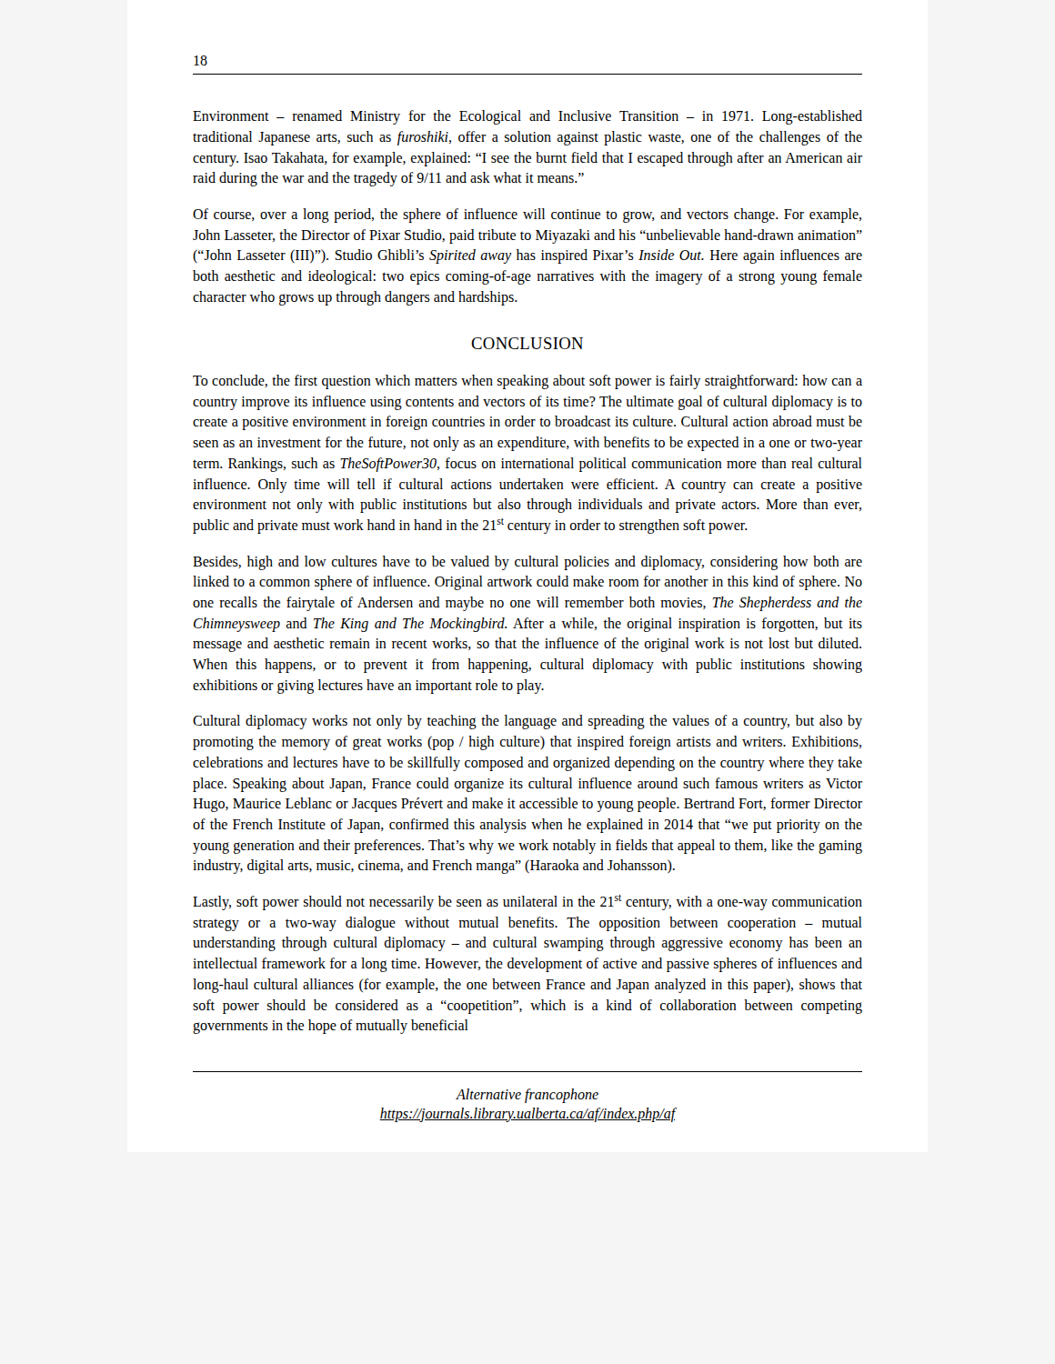18
Environment – renamed Ministry for the Ecological and Inclusive Transition – in 1971. Long-established traditional Japanese arts, such as furoshiki, offer a solution against plastic waste, one of the challenges of the century. Isao Takahata, for example, explained: “I see the burnt field that I escaped through after an American air raid during the war and the tragedy of 9/11 and ask what it means.”
Of course, over a long period, the sphere of influence will continue to grow, and vectors change. For example, John Lasseter, the Director of Pixar Studio, paid tribute to Miyazaki and his “unbelievable hand-drawn animation” (“John Lasseter (III)”). Studio Ghibli’s Spirited away has inspired Pixar’s Inside Out. Here again influences are both aesthetic and ideological: two epics coming-of-age narratives with the imagery of a strong young female character who grows up through dangers and hardships.
CONCLUSION
To conclude, the first question which matters when speaking about soft power is fairly straightforward: how can a country improve its influence using contents and vectors of its time? The ultimate goal of cultural diplomacy is to create a positive environment in foreign countries in order to broadcast its culture. Cultural action abroad must be seen as an investment for the future, not only as an expenditure, with benefits to be expected in a one or two-year term. Rankings, such as TheSoftPower30, focus on international political communication more than real cultural influence. Only time will tell if cultural actions undertaken were efficient. A country can create a positive environment not only with public institutions but also through individuals and private actors. More than ever, public and private must work hand in hand in the 21st century in order to strengthen soft power.
Besides, high and low cultures have to be valued by cultural policies and diplomacy, considering how both are linked to a common sphere of influence. Original artwork could make room for another in this kind of sphere. No one recalls the fairytale of Andersen and maybe no one will remember both movies, The Shepherdess and the Chimneysweep and The King and The Mockingbird. After a while, the original inspiration is forgotten, but its message and aesthetic remain in recent works, so that the influence of the original work is not lost but diluted. When this happens, or to prevent it from happening, cultural diplomacy with public institutions showing exhibitions or giving lectures have an important role to play.
Cultural diplomacy works not only by teaching the language and spreading the values of a country, but also by promoting the memory of great works (pop / high culture) that inspired foreign artists and writers. Exhibitions, celebrations and lectures have to be skillfully composed and organized depending on the country where they take place. Speaking about Japan, France could organize its cultural influence around such famous writers as Victor Hugo, Maurice Leblanc or Jacques Prévert and make it accessible to young people. Bertrand Fort, former Director of the French Institute of Japan, confirmed this analysis when he explained in 2014 that “we put priority on the young generation and their preferences. That’s why we work notably in fields that appeal to them, like the gaming industry, digital arts, music, cinema, and French manga” (Haraoka and Johansson).
Lastly, soft power should not necessarily be seen as unilateral in the 21st century, with a one-way communication strategy or a two-way dialogue without mutual benefits. The opposition between cooperation – mutual understanding through cultural diplomacy – and cultural swamping through aggressive economy has been an intellectual framework for a long time. However, the development of active and passive spheres of influences and long-haul cultural alliances (for example, the one between France and Japan analyzed in this paper), shows that soft power should be considered as a “coopetition”, which is a kind of collaboration between competing governments in the hope of mutually beneficial
Alternative francophone
https://journals.library.ualberta.ca/af/index.php/af